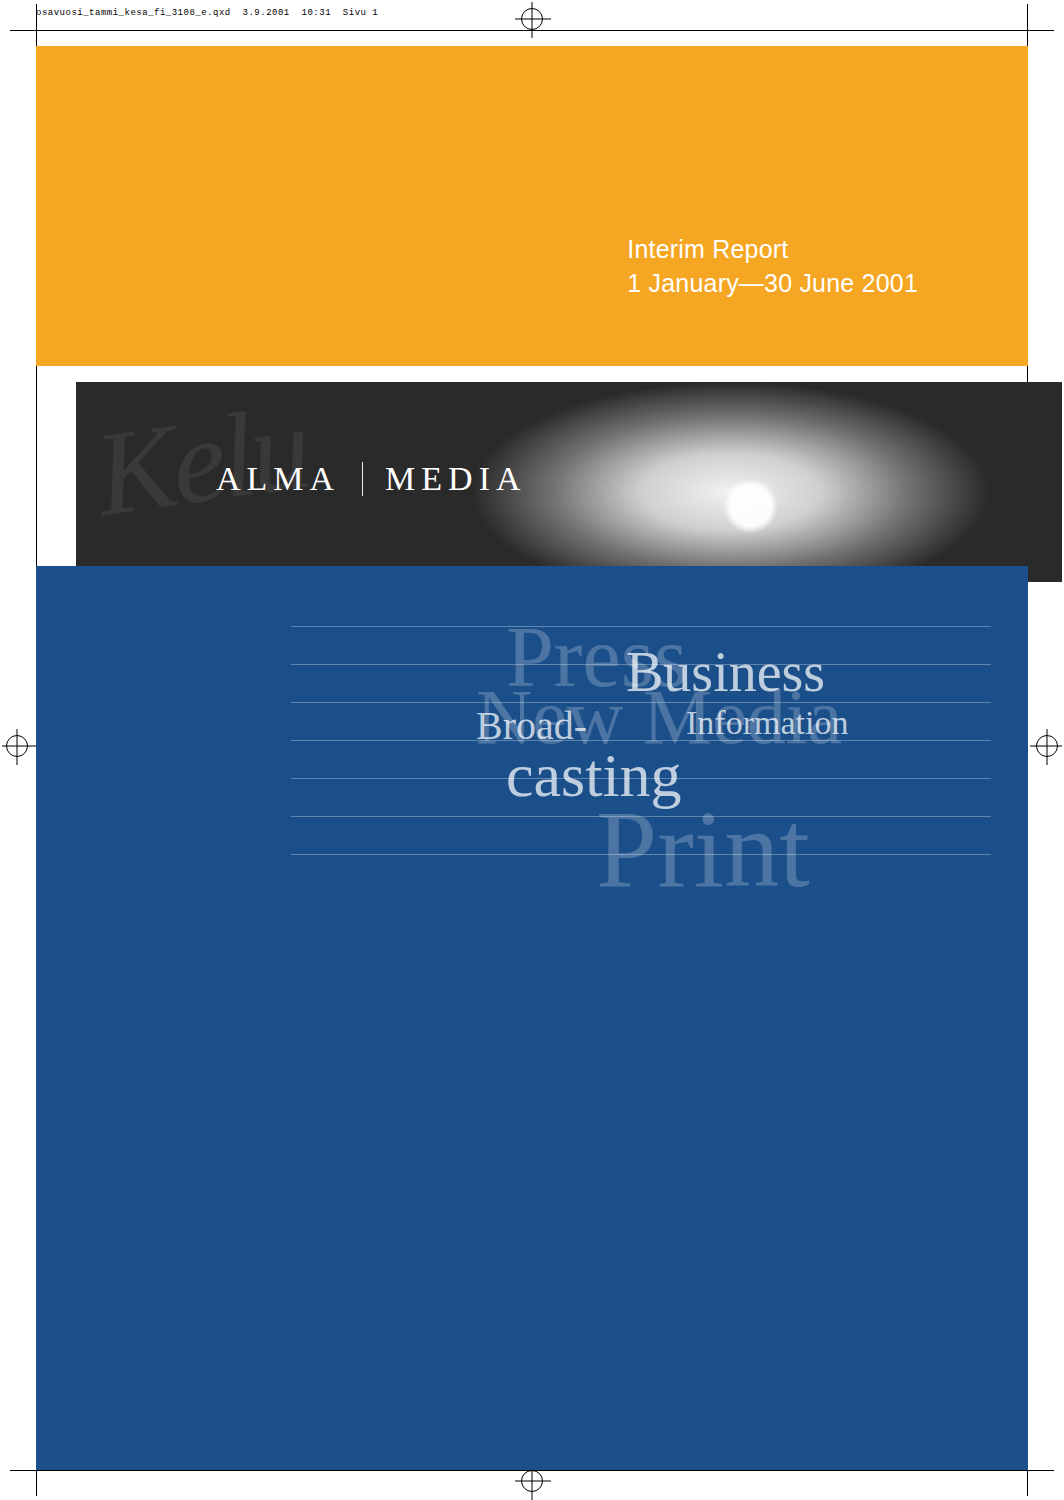osavuosi_tammi_kesa_fi_3108_e.qxd 3.9.2001 10:31 Sivu 1
Interim Report
1 January—30 June 2001
Kelu
ALMA MEDIA
Press New Media Print Business Information Broad- casting
Press, New Media, Print, Business Information, Broadcasting